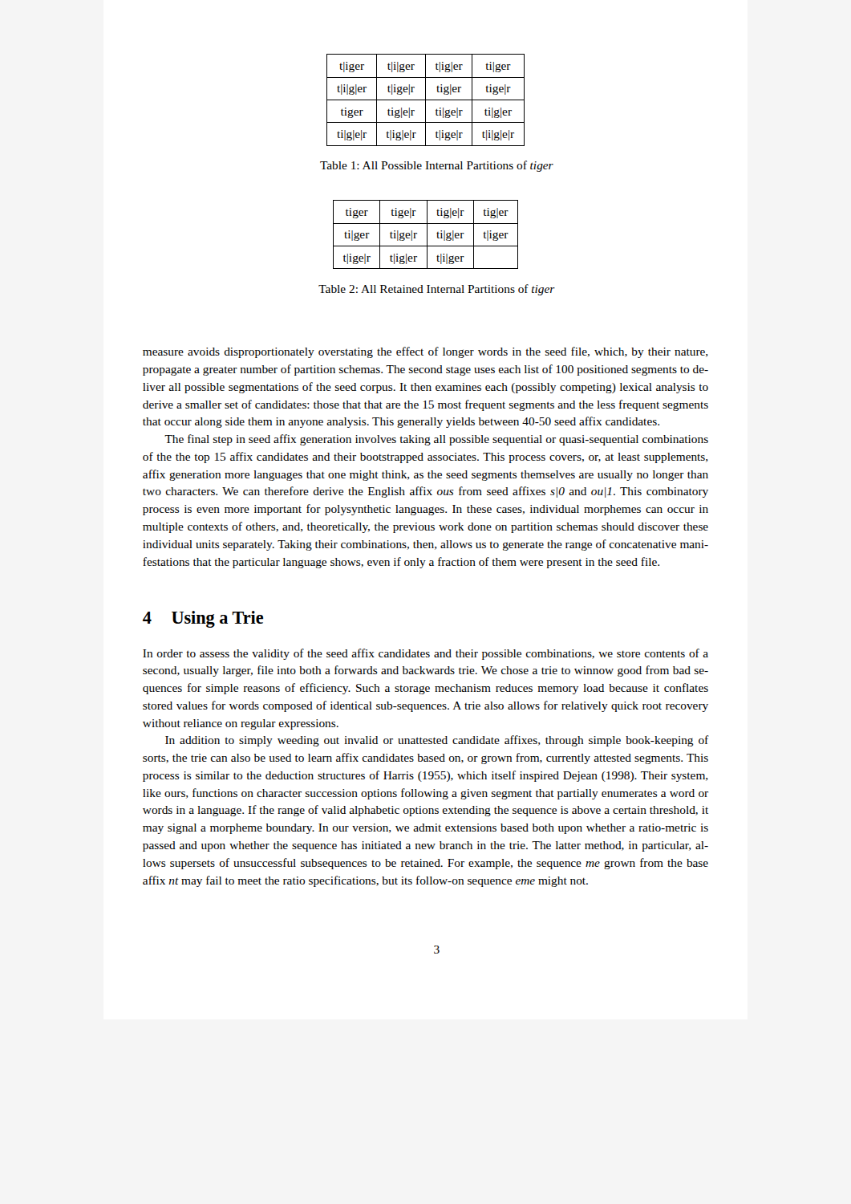| t/iger | t/i/ger | t/ig/er | ti/ger |
| t/i/g/er | t/ige/r | tig/er | tige/r |
| tiger | tig/e/r | ti/ge/r | ti/g/er |
| ti/g/e/r | t/ig/e/r | t/ige/r | t/i/g/e/r |
Table 1: All Possible Internal Partitions of tiger
| tiger | tige/r | tig/e/r | tig/er |
| ti/ger | ti/ge/r | ti/g/er | t/iger |
| t/ige/r | t/ig/er | t/i/ger | |
Table 2: All Retained Internal Partitions of tiger
measure avoids disproportionately overstating the effect of longer words in the seed file, which, by their nature, propagate a greater number of partition schemas. The second stage uses each list of 100 positioned segments to deliver all possible segmentations of the seed corpus. It then examines each (possibly competing) lexical analysis to derive a smaller set of candidates: those that that are the 15 most frequent segments and the less frequent segments that occur along side them in anyone analysis. This generally yields between 40-50 seed affix candidates.
The final step in seed affix generation involves taking all possible sequential or quasi-sequential combinations of the the top 15 affix candidates and their bootstrapped associates. This process covers, or, at least supplements, affix generation more languages that one might think, as the seed segments themselves are usually no longer than two characters. We can therefore derive the English affix ous from seed affixes s|0 and ou|1. This combinatory process is even more important for polysynthetic languages. In these cases, individual morphemes can occur in multiple contexts of others, and, theoretically, the previous work done on partition schemas should discover these individual units separately. Taking their combinations, then, allows us to generate the range of concatenative manifestations that the particular language shows, even if only a fraction of them were present in the seed file.
4 Using a Trie
In order to assess the validity of the seed affix candidates and their possible combinations, we store contents of a second, usually larger, file into both a forwards and backwards trie. We chose a trie to winnow good from bad sequences for simple reasons of efficiency. Such a storage mechanism reduces memory load because it conflates stored values for words composed of identical sub-sequences. A trie also allows for relatively quick root recovery without reliance on regular expressions.
In addition to simply weeding out invalid or unattested candidate affixes, through simple book-keeping of sorts, the trie can also be used to learn affix candidates based on, or grown from, currently attested segments. This process is similar to the deduction structures of Harris (1955), which itself inspired Dejean (1998). Their system, like ours, functions on character succession options following a given segment that partially enumerates a word or words in a language. If the range of valid alphabetic options extending the sequence is above a certain threshold, it may signal a morpheme boundary. In our version, we admit extensions based both upon whether a ratio-metric is passed and upon whether the sequence has initiated a new branch in the trie. The latter method, in particular, allows supersets of unsuccessful subsequences to be retained. For example, the sequence me grown from the base affix nt may fail to meet the ratio specifications, but its follow-on sequence eme might not.
3